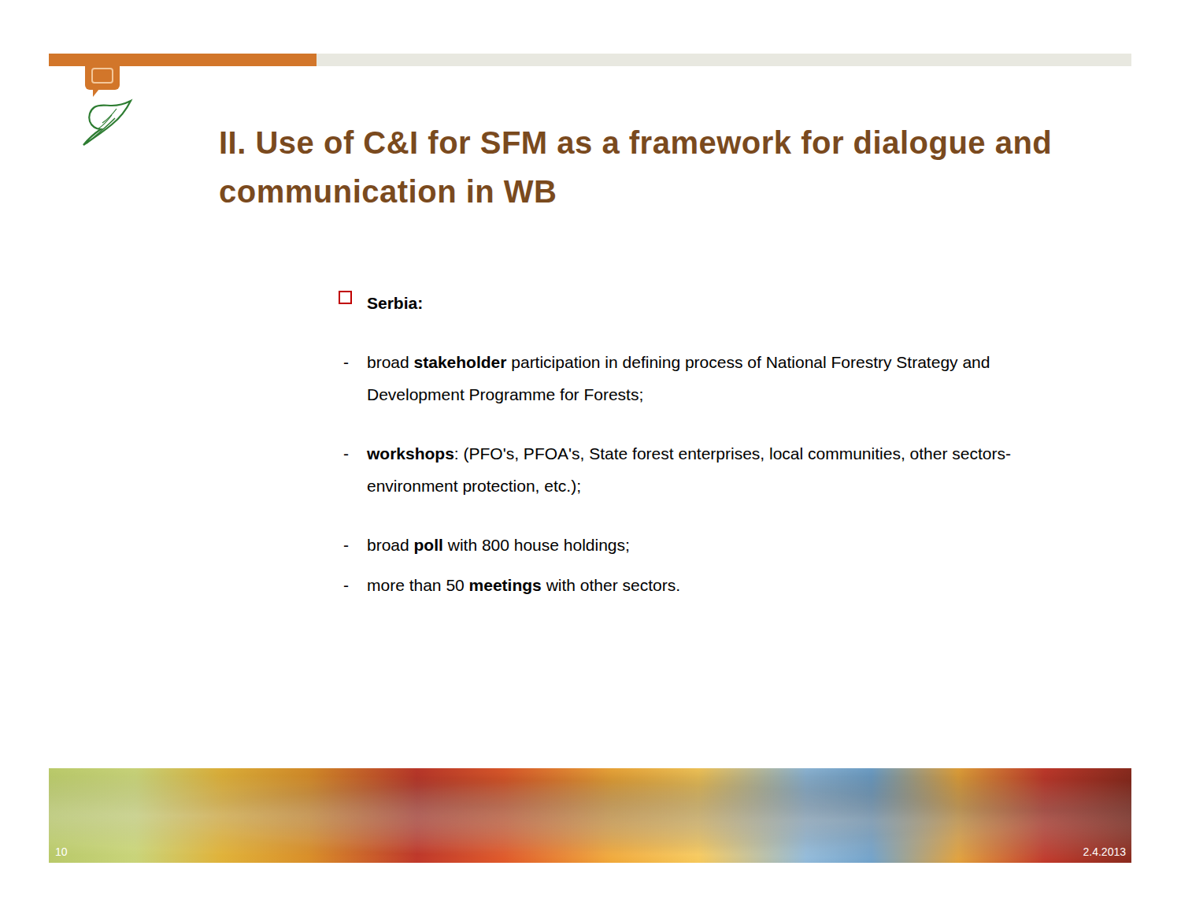II. Use of C&I for SFM as a framework for dialogue and communication in WB
Serbia:
broad stakeholder participation in defining process of National Forestry Strategy and Development Programme for Forests;
workshops: (PFO's, PFOA's, State forest enterprises, local communities, other sectors-environment protection, etc.);
broad poll with 800 house holdings;
more than 50 meetings with other sectors.
10
2.4.2013